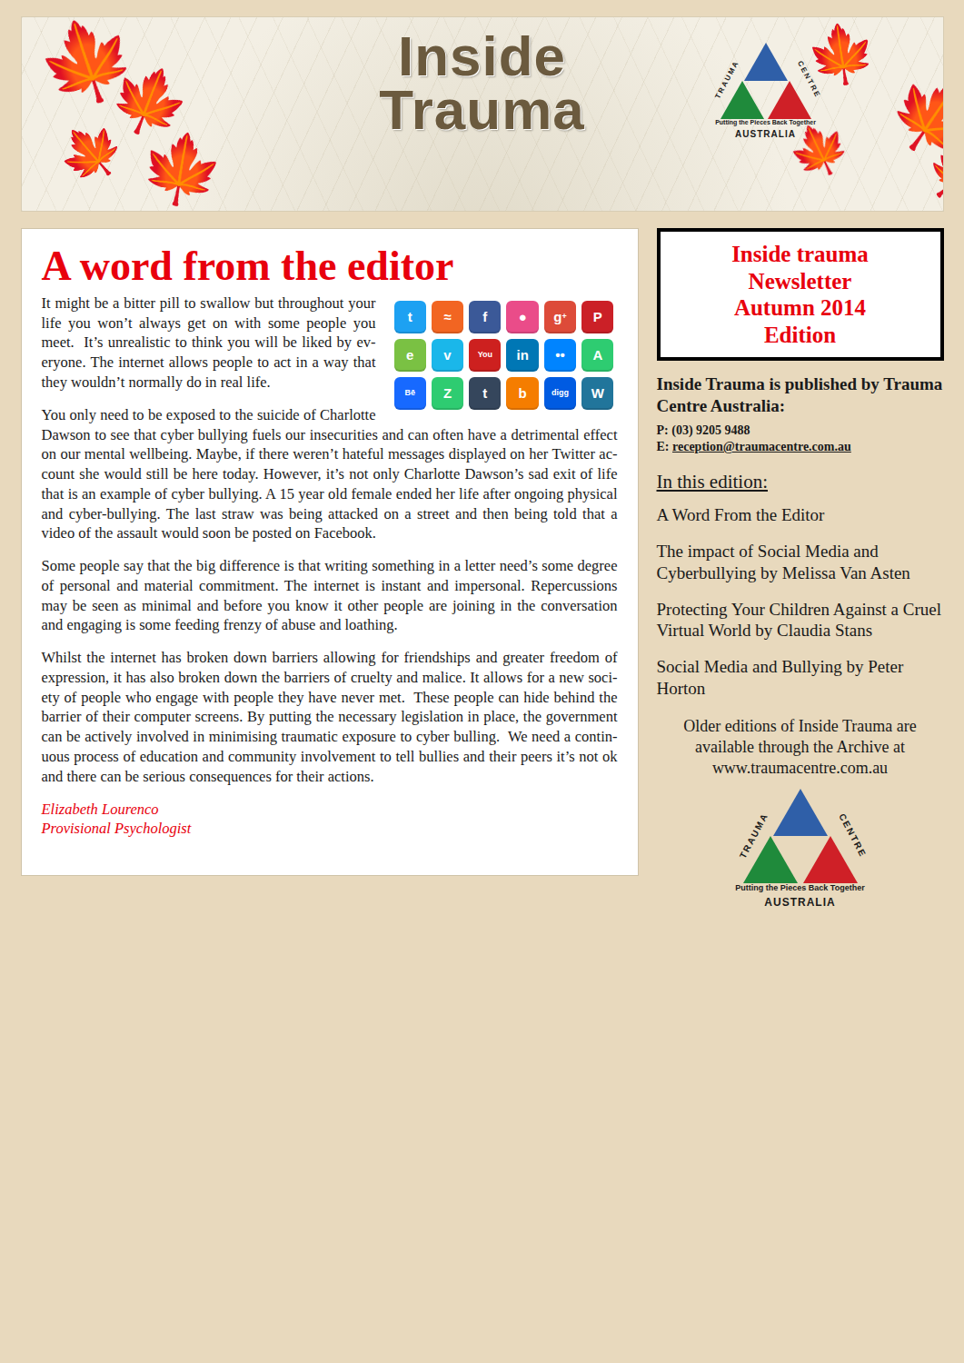Inside Trauma
TRAUMA CENTRE Putting the Pieces Back Together AUSTRALIA
A word from the editor
t ≈ f ● g+ P e v You in •• A Bē Z t b digg W
It might be a bitter pill to swallow but throughout your life you won’t always get on with some people you meet. It’s unrealistic to think you will be liked by everyone. The internet allows people to act in a way that they wouldn’t normally do in real life.
You only need to be exposed to the suicide of Charlotte Dawson to see that cyber bullying fuels our insecurities and can often have a detrimental effect on our mental wellbeing. Maybe, if there weren’t hateful messages displayed on her Twitter account she would still be here today. However, it’s not only Charlotte Dawson’s sad exit of life that is an example of cyber bullying. A 15 year old female ended her life after ongoing physical and cyber-bullying. The last straw was being attacked on a street and then being told that a video of the assault would soon be posted on Facebook.
Some people say that the big difference is that writing something in a letter need’s some degree of personal and material commitment. The internet is instant and impersonal. Repercussions may be seen as minimal and before you know it other people are joining in the conversation and engaging is some feeding frenzy of abuse and loathing.
Whilst the internet has broken down barriers allowing for friendships and greater freedom of expression, it has also broken down the barriers of cruelty and malice. It allows for a new society of people who engage with people they have never met. These people can hide behind the barrier of their computer screens. By putting the necessary legislation in place, the government can be actively involved in minimising traumatic exposure to cyber bulling. We need a continuous process of education and community involvement to tell bullies and their peers it’s not ok and there can be serious consequences for their actions.
Elizabeth Lourenco
Provisional Psychologist
Inside trauma
Newsletter
Autumn 2014
Edition
Inside Trauma is published by Trauma Centre Australia:
P: (03) 9205 9488
E: reception@traumacentre.com.au
In this edition:
A Word From the Editor
The impact of Social Media and Cyberbullying by Melissa Van Asten
Protecting Your Children Against a Cruel Virtual World by Claudia Stans
Social Media and Bullying by Peter Horton
Older editions of Inside Trauma are available through the Archive at www.traumacentre.com.au
TRAUMA CENTRE Putting the Pieces Back Together AUSTRALIA